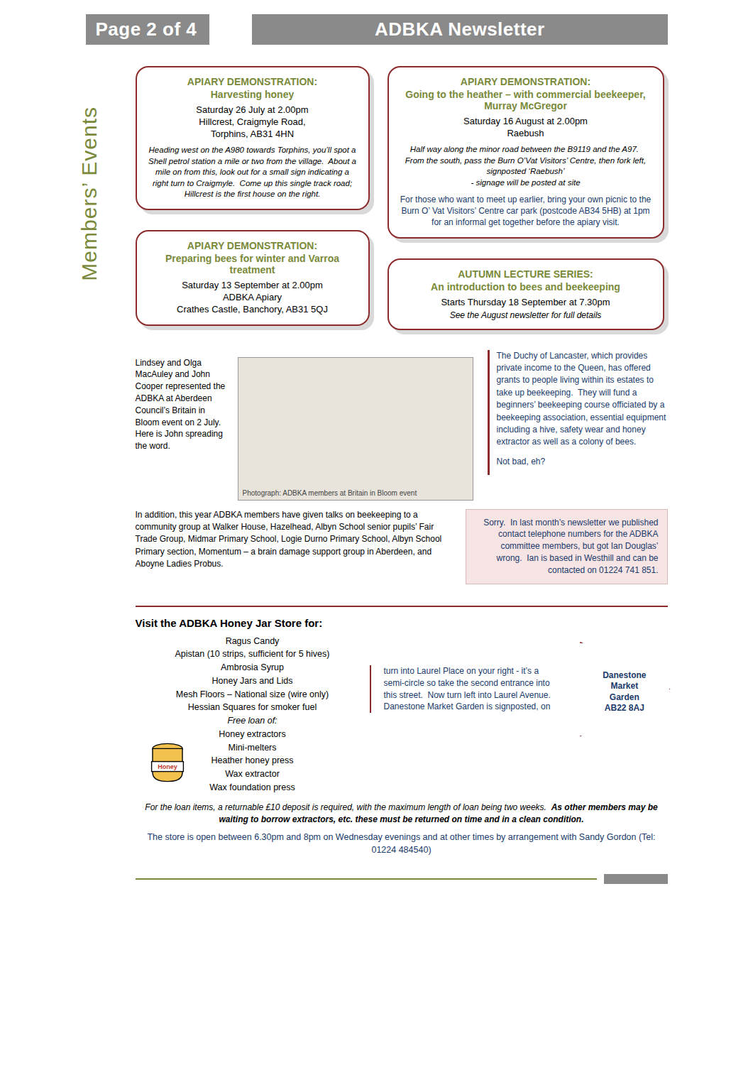Page 2 of 4
ADBKA Newsletter
Members’ Events
APIARY DEMONSTRATION:
Harvesting honey
Saturday 26 July at 2.00pm
Hillcrest, Craigmyle Road,
Torphins, AB31 4HN
Heading west on the A980 towards Torphins, you’ll spot a Shell petrol station a mile or two from the village. About a mile on from this, look out for a small sign indicating a right turn to Craigmyle. Come up this single track road; Hillcrest is the first house on the right.
APIARY DEMONSTRATION:
Preparing bees for winter and Varroa treatment
Saturday 13 September at 2.00pm
ADBKA Apiary
Crathes Castle, Banchory, AB31 5QJ
APIARY DEMONSTRATION:
Going to the heather – with commercial beekeeper, Murray McGregor
Saturday 16 August at 2.00pm
Raebush
Half way along the minor road between the B9119 and the A97. From the south, pass the Burn O’Vat Visitors’ Centre, then fork left, signposted ‘Raebush’
- signage will be posted at site
For those who want to meet up earlier, bring your own picnic to the Burn O’ Vat Visitors’ Centre car park (postcode AB34 5HB) at 1pm for an informal get together before the apiary visit.
AUTUMN LECTURE SERIES:
An introduction to bees and beekeeping
Starts Thursday 18 September at 7.30pm
See the August newsletter for full details
Lindsey and Olga MacAuley and John Cooper represented the ADBKA at Aberdeen Council’s Britain in Bloom event on 2 July. Here is John spreading the word.
Photograph: ADBKA members at Britain in Bloom event
The Duchy of Lancaster, which provides private income to the Queen, has offered grants to people living within its estates to take up beekeeping. They will fund a beginners’ beekeeping course officiated by a beekeeping association, essential equipment including a hive, safety wear and honey extractor as well as a colony of bees.
Not bad, eh?
In addition, this year ADBKA members have given talks on beekeeping to a community group at Walker House, Hazelhead, Albyn School senior pupils’ Fair Trade Group, Midmar Primary School, Logie Durno Primary School, Albyn School Primary section, Momentum – a brain damage support group in Aberdeen, and Aboyne Ladies Probus.
Sorry. In last month’s newsletter we published contact telephone numbers for the ADBKA committee members, but got Ian Douglas’ wrong. Ian is based in Westhill and can be contacted on 01224 741 851.
Visit the ADBKA Honey Jar Store for:
Ragus Candy
Apistan (10 strips, sufficient for 5 hives)
Ambrosia Syrup
Honey Jars and Lids
Mesh Floors – National size (wire only)
Hessian Squares for smoker fuel
Free loan of:
Honey extractors
Mini-melters
Heather honey press
Wax extractor
Wax foundation press Honey
Approximately half a mile along Laurel Drive, turn into Laurel Place on your right - it’s a semi-circle so take the second entrance into this street. Now turn left into Laurel Avenue. Danestone Market Garden is signposted, on the left, about 100 yards along.
Danestone
Market
Garden
AB22 8AJ
For the loan items, a returnable £10 deposit is required, with the maximum length of loan being two weeks. As other members may be waiting to borrow extractors, etc. these must be returned on time and in a clean condition.
The store is open between 6.30pm and 8pm on Wednesday evenings and at other times by arrangement with Sandy Gordon (Tel: 01224 484540)